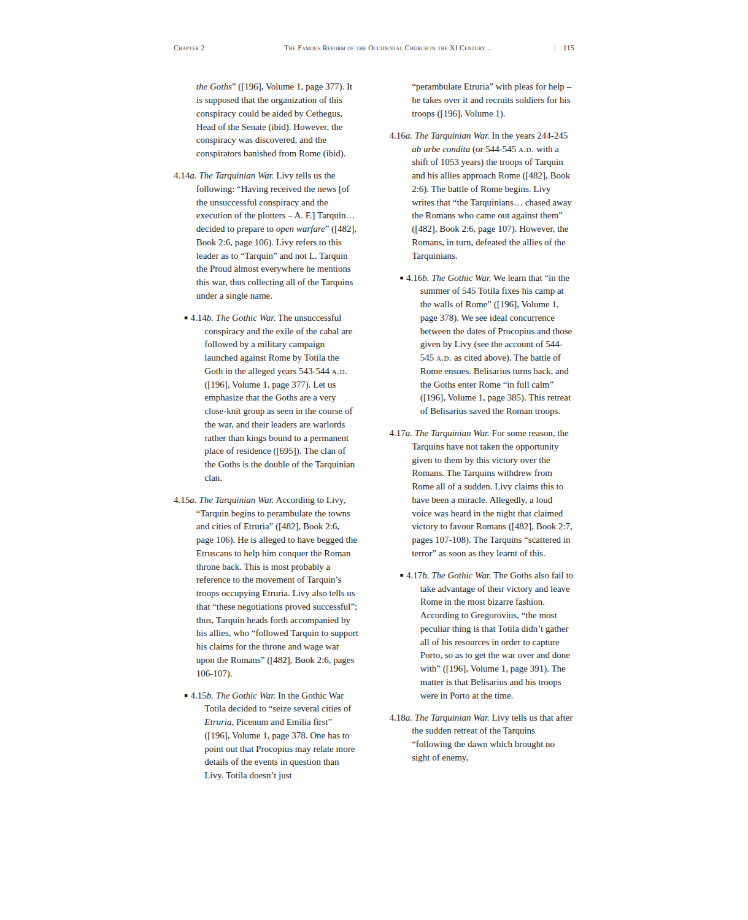Chapter 2 The Famous Reform of the Occidental Church in the XI Century… | 115
the Goths” ([196], Volume 1, page 377). It is supposed that the organization of this conspiracy could be aided by Cethegus, Head of the Senate (ibid). However, the conspiracy was discovered, and the conspirators banished from Rome (ibid).
4.14a. The Tarquinian War. Livy tells us the following: “Having received the news [of the unsuccessful conspiracy and the execution of the plotters – A. F.] Tarquin… decided to prepare to open warfare” ([482], Book 2:6, page 106). Livy refers to this leader as to “Tarquin” and not L. Tarquin the Proud almost everywhere he mentions this war, thus collecting all of the Tarquins under a single name.
4.14b. The Gothic War. The unsuccessful conspiracy and the exile of the cabal are followed by a military campaign launched against Rome by Totila the Goth in the alleged years 543-544 a.d. ([196], Volume 1, page 377). Let us emphasize that the Goths are a very close-knit group as seen in the course of the war, and their leaders are warlords rather than kings bound to a permanent place of residence ([695]). The clan of the Goths is the double of the Tarquinian clan.
4.15a. The Tarquinian War. According to Livy, “Tarquin begins to perambulate the towns and cities of Etruria” ([482], Book 2:6, page 106). He is alleged to have begged the Etruscans to help him conquer the Roman throne back. This is most probably a reference to the movement of Tarquin’s troops occupying Etruria. Livy also tells us that “these negotiations proved successful”; thus, Tarquin heads forth accompanied by his allies, who “followed Tarquin to support his claims for the throne and wage war upon the Romans” ([482], Book 2:6, pages 106-107).
4.15b. The Gothic War. In the Gothic War Totila decided to “seize several cities of Etruria, Picenum and Emilia first” ([196], Volume 1, page 378. One has to point out that Procopius may relate more details of the events in question than Livy. Totila doesn’t just
“perambulate Etruria” with pleas for help – he takes over it and recruits soldiers for his troops ([196], Volume 1).
4.16a. The Tarquinian War. In the years 244-245 ab urbe condita (or 544-545 a.d. with a shift of 1053 years) the troops of Tarquin and his allies approach Rome ([482], Book 2:6). The battle of Rome begins. Livy writes that “the Tarquinians… chased away the Romans who came out against them” ([482], Book 2:6, page 107). However, the Romans, in turn, defeated the allies of the Tarquinians.
4.16b. The Gothic War. We learn that “in the summer of 545 Totila fixes his camp at the walls of Rome” ([196], Volume 1, page 378). We see ideal concurrence between the dates of Procopius and those given by Livy (see the account of 544-545 a.d. as cited above). The battle of Rome ensues. Belisarius turns back, and the Goths enter Rome “in full calm” ([196], Volume 1, page 385). This retreat of Belisarius saved the Roman troops.
4.17a. The Tarquinian War. For some reason, the Tarquins have not taken the opportunity given to them by this victory over the Romans. The Tarquins withdrew from Rome all of a sudden. Livy claims this to have been a miracle. Allegedly, a loud voice was heard in the night that claimed victory to favour Romans ([482], Book 2:7, pages 107-108). The Tarquins “scattered in terror” as soon as they learnt of this.
4.17b. The Gothic War. The Goths also fail to take advantage of their victory and leave Rome in the most bizarre fashion. According to Gregorovius, “the most peculiar thing is that Totila didn’t gather all of his resources in order to capture Porto, so as to get the war over and done with” ([196], Volume 1, page 391). The matter is that Belisarius and his troops were in Porto at the time.
4.18a. The Tarquinian War. Livy tells us that after the sudden retreat of the Tarquins “following the dawn which brought no sight of enemy,